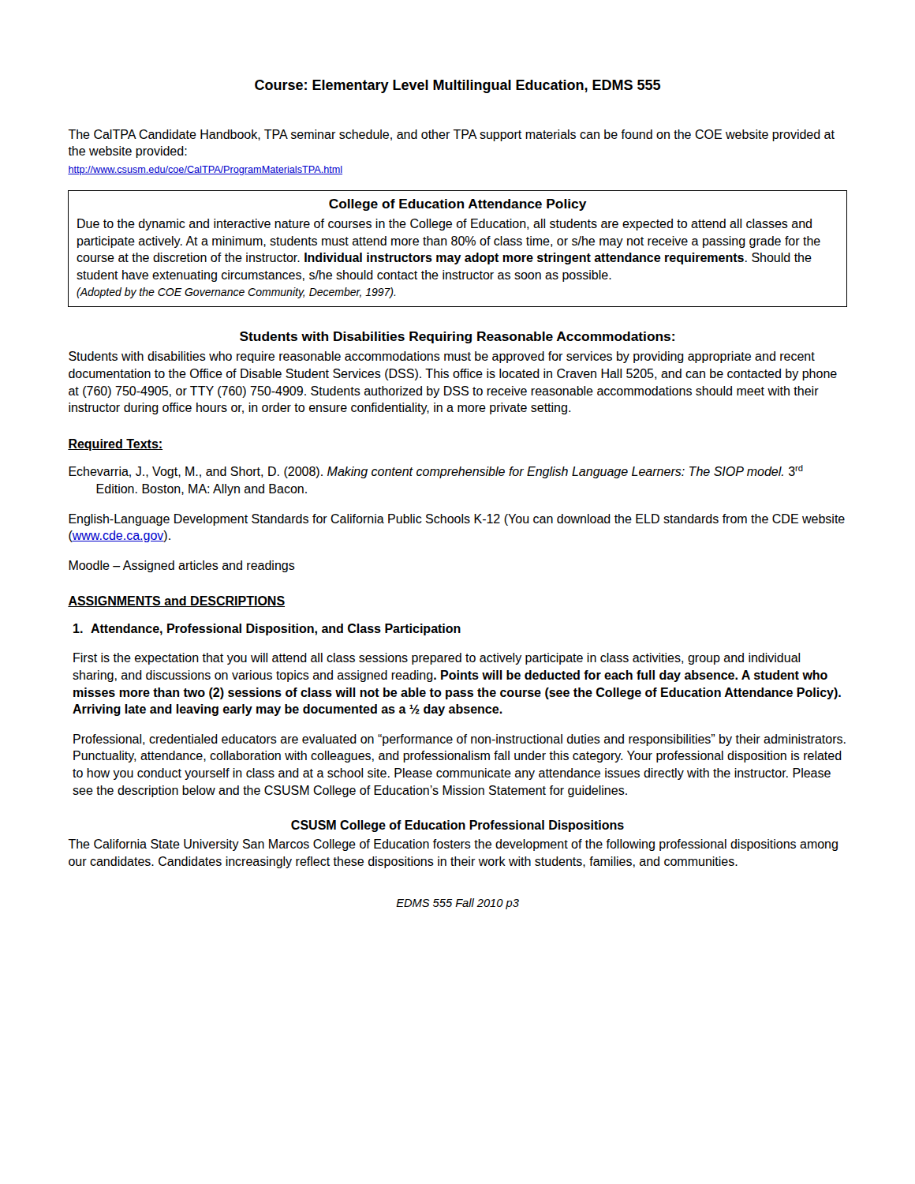Course: Elementary Level Multilingual Education, EDMS 555
The CalTPA Candidate Handbook, TPA seminar schedule, and other TPA support materials can be found on the COE website provided at the website provided:
http://www.csusm.edu/coe/CalTPA/ProgramMaterialsTPA.html
College of Education Attendance Policy
Due to the dynamic and interactive nature of courses in the College of Education, all students are expected to attend all classes and participate actively. At a minimum, students must attend more than 80% of class time, or s/he may not receive a passing grade for the course at the discretion of the instructor. Individual instructors may adopt more stringent attendance requirements. Should the student have extenuating circumstances, s/he should contact the instructor as soon as possible.
(Adopted by the COE Governance Community, December, 1997).
Students with Disabilities Requiring Reasonable Accommodations:
Students with disabilities who require reasonable accommodations must be approved for services by providing appropriate and recent documentation to the Office of Disable Student Services (DSS). This office is located in Craven Hall 5205, and can be contacted by phone at (760) 750-4905, or TTY (760) 750-4909. Students authorized by DSS to receive reasonable accommodations should meet with their instructor during office hours or, in order to ensure confidentiality, in a more private setting.
Required Texts:
Echevarria, J., Vogt, M., and Short, D. (2008). Making content comprehensible for English Language Learners: The SIOP model. 3rd Edition. Boston, MA: Allyn and Bacon.
English-Language Development Standards for California Public Schools K-12 (You can download the ELD standards from the CDE website (www.cde.ca.gov).
Moodle – Assigned articles and readings
ASSIGNMENTS and DESCRIPTIONS
1. Attendance, Professional Disposition, and Class Participation
First is the expectation that you will attend all class sessions prepared to actively participate in class activities, group and individual sharing, and discussions on various topics and assigned reading. Points will be deducted for each full day absence. A student who misses more than two (2) sessions of class will not be able to pass the course (see the College of Education Attendance Policy). Arriving late and leaving early may be documented as a ½ day absence.
Professional, credentialed educators are evaluated on “performance of non-instructional duties and responsibilities” by their administrators. Punctuality, attendance, collaboration with colleagues, and professionalism fall under this category. Your professional disposition is related to how you conduct yourself in class and at a school site. Please communicate any attendance issues directly with the instructor. Please see the description below and the CSUSM College of Education’s Mission Statement for guidelines.
CSUSM College of Education Professional Dispositions
The California State University San Marcos College of Education fosters the development of the following professional dispositions among our candidates. Candidates increasingly reflect these dispositions in their work with students, families, and communities.
EDMS 555 Fall 2010 p3